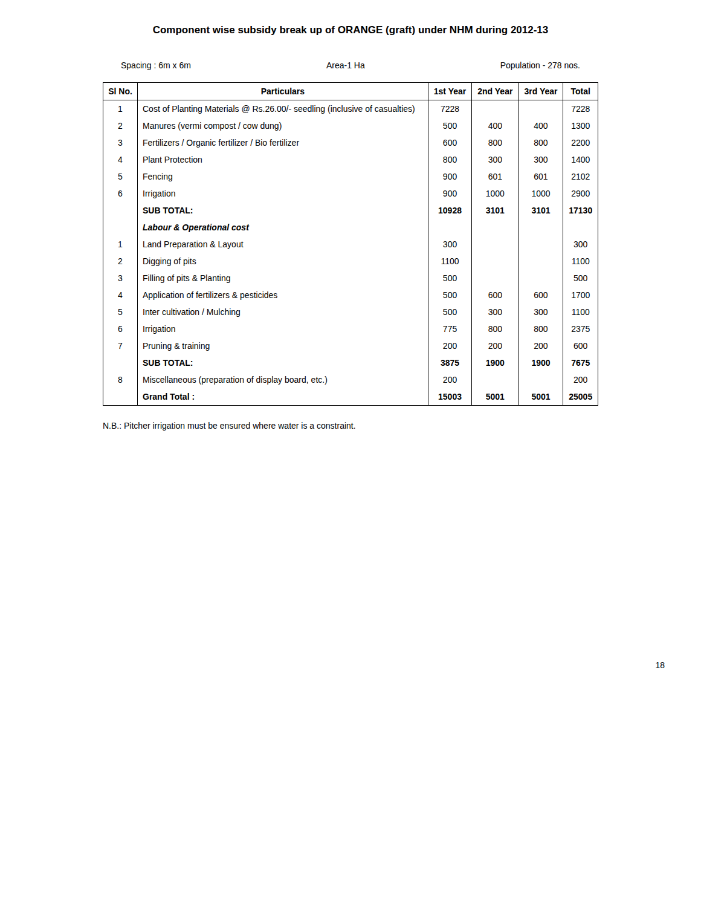Component wise subsidy break up of ORANGE (graft) under NHM during 2012-13
Spacing : 6m x 6m Area-1 Ha Population - 278 nos.
| Sl No. | Particulars | 1st Year | 2nd Year | 3rd Year | Total |
| --- | --- | --- | --- | --- | --- |
| 1 | Cost of Planting Materials @ Rs.26.00/- seedling (inclusive of casualties) | 7228 | | | 7228 |
| 2 | Manures (vermi compost / cow dung) | 500 | 400 | 400 | 1300 |
| 3 | Fertilizers / Organic fertilizer / Bio fertilizer | 600 | 800 | 800 | 2200 |
| 4 | Plant Protection | 800 | 300 | 300 | 1400 |
| 5 | Fencing | 900 | 601 | 601 | 2102 |
| 6 | Irrigation | 900 | 1000 | 1000 | 2900 |
| | SUB TOTAL: | 10928 | 3101 | 3101 | 17130 |
| | Labour & Operational cost | | | | |
| 1 | Land Preparation & Layout | 300 | | | 300 |
| 2 | Digging of pits | 1100 | | | 1100 |
| 3 | Filling of pits & Planting | 500 | | | 500 |
| 4 | Application of fertilizers & pesticides | 500 | 600 | 600 | 1700 |
| 5 | Inter cultivation / Mulching | 500 | 300 | 300 | 1100 |
| 6 | Irrigation | 775 | 800 | 800 | 2375 |
| 7 | Pruning & training | 200 | 200 | 200 | 600 |
| | SUB TOTAL: | 3875 | 1900 | 1900 | 7675 |
| 8 | Miscellaneous (preparation of display board, etc.) | 200 | | | 200 |
| | Grand Total : | 15003 | 5001 | 5001 | 25005 |
N.B.: Pitcher irrigation must be ensured where water is a constraint.
18